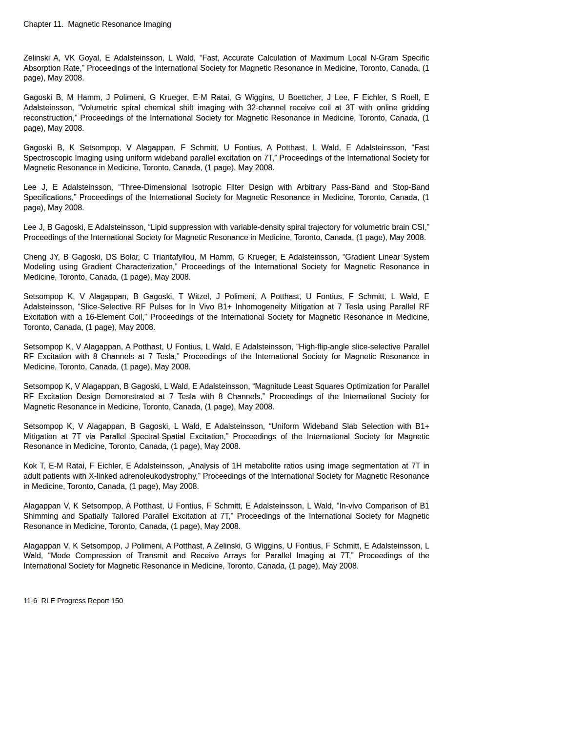Chapter 11. Magnetic Resonance Imaging
Zelinski A, VK Goyal, E Adalsteinsson, L Wald, “Fast, Accurate Calculation of Maximum Local N-Gram Specific Absorption Rate,” Proceedings of the International Society for Magnetic Resonance in Medicine, Toronto, Canada, (1 page), May 2008.
Gagoski B, M Hamm, J Polimeni, G Krueger, E-M Ratai, G Wiggins, U Boettcher, J Lee, F Eichler, S Roell, E Adalsteinsson, “Volumetric spiral chemical shift imaging with 32-channel receive coil at 3T with online gridding reconstruction,” Proceedings of the International Society for Magnetic Resonance in Medicine, Toronto, Canada, (1 page), May 2008.
Gagoski B, K Setsompop, V Alagappan, F Schmitt, U Fontius, A Potthast, L Wald, E Adalsteinsson, “Fast Spectroscopic Imaging using uniform wideband parallel excitation on 7T,” Proceedings of the International Society for Magnetic Resonance in Medicine, Toronto, Canada, (1 page), May 2008.
Lee J, E Adalsteinsson, “Three-Dimensional Isotropic Filter Design with Arbitrary Pass-Band and Stop-Band Specifications,” Proceedings of the International Society for Magnetic Resonance in Medicine, Toronto, Canada, (1 page), May 2008.
Lee J, B Gagoski, E Adalsteinsson, “Lipid suppression with variable-density spiral trajectory for volumetric brain CSI,” Proceedings of the International Society for Magnetic Resonance in Medicine, Toronto, Canada, (1 page), May 2008.
Cheng JY, B Gagoski, DS Bolar, C Triantafyllou, M Hamm, G Krueger, E Adalsteinsson, “Gradient Linear System Modeling using Gradient Characterization,” Proceedings of the International Society for Magnetic Resonance in Medicine, Toronto, Canada, (1 page), May 2008.
Setsompop K, V Alagappan, B Gagoski, T Witzel, J Polimeni, A Potthast, U Fontius, F Schmitt, L Wald, E Adalsteinsson, “Slice-Selective RF Pulses for In Vivo B1+ Inhomogeneity Mitigation at 7 Tesla using Parallel RF Excitation with a 16-Element Coil,” Proceedings of the International Society for Magnetic Resonance in Medicine, Toronto, Canada, (1 page), May 2008.
Setsompop K, V Alagappan, A Potthast, U Fontius, L Wald, E Adalsteinsson, “High-flip-angle slice-selective Parallel RF Excitation with 8 Channels at 7 Tesla,” Proceedings of the International Society for Magnetic Resonance in Medicine, Toronto, Canada, (1 page), May 2008.
Setsompop K, V Alagappan, B Gagoski, L Wald, E Adalsteinsson, “Magnitude Least Squares Optimization for Parallel RF Excitation Design Demonstrated at 7 Tesla with 8 Channels,” Proceedings of the International Society for Magnetic Resonance in Medicine, Toronto, Canada, (1 page), May 2008.
Setsompop K, V Alagappan, B Gagoski, L Wald, E Adalsteinsson, “Uniform Wideband Slab Selection with B1+ Mitigation at 7T via Parallel Spectral-Spatial Excitation,” Proceedings of the International Society for Magnetic Resonance in Medicine, Toronto, Canada, (1 page), May 2008.
Kok T, E-M Ratai, F Eichler, E Adalsteinsson, „Analysis of 1H metabolite ratios using image segmentation at 7T in adult patients with X-linked adrenoleukodystrophy,” Proceedings of the International Society for Magnetic Resonance in Medicine, Toronto, Canada, (1 page), May 2008.
Alagappan V, K Setsompop, A Potthast, U Fontius, F Schmitt, E Adalsteinsson, L Wald, “In-vivo Comparison of B1 Shimming and Spatially Tailored Parallel Excitation at 7T,” Proceedings of the International Society for Magnetic Resonance in Medicine, Toronto, Canada, (1 page), May 2008.
Alagappan V, K Setsompop, J Polimeni, A Potthast, A Zelinski, G Wiggins, U Fontius, F Schmitt, E Adalsteinsson, L Wald, “Mode Compression of Transmit and Receive Arrays for Parallel Imaging at 7T,” Proceedings of the International Society for Magnetic Resonance in Medicine, Toronto, Canada, (1 page), May 2008.
11-6 RLE Progress Report 150